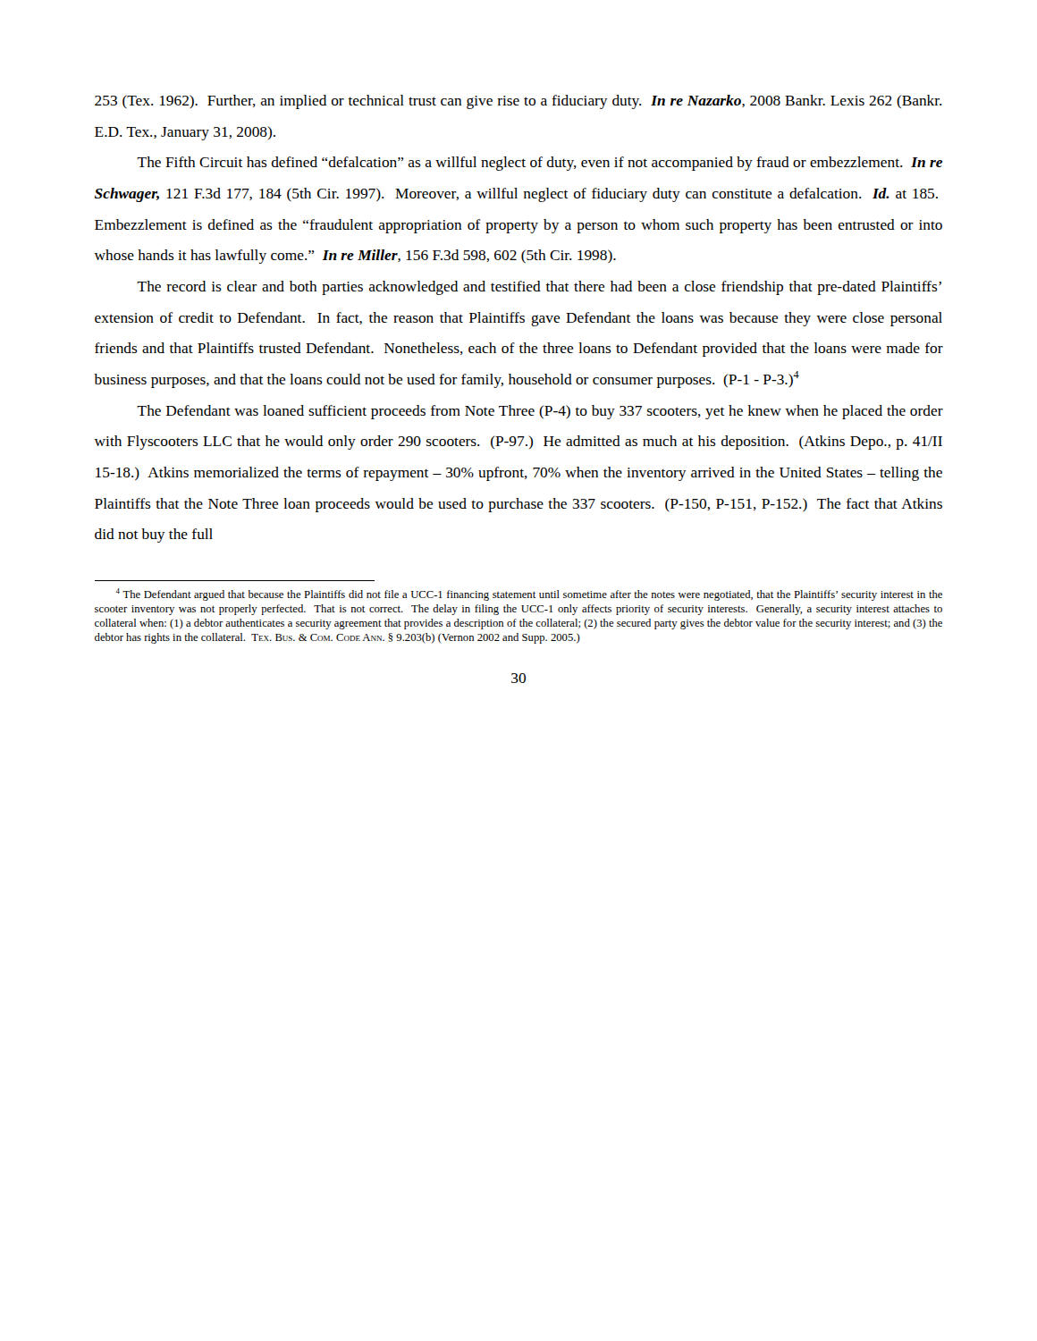253 (Tex. 1962). Further, an implied or technical trust can give rise to a fiduciary duty. In re Nazarko, 2008 Bankr. Lexis 262 (Bankr. E.D. Tex., January 31, 2008).
The Fifth Circuit has defined “defalcation” as a willful neglect of duty, even if not accompanied by fraud or embezzlement. In re Schwager, 121 F.3d 177, 184 (5th Cir. 1997). Moreover, a willful neglect of fiduciary duty can constitute a defalcation. Id. at 185. Embezzlement is defined as the “fraudulent appropriation of property by a person to whom such property has been entrusted or into whose hands it has lawfully come.” In re Miller, 156 F.3d 598, 602 (5th Cir. 1998).
The record is clear and both parties acknowledged and testified that there had been a close friendship that pre-dated Plaintiffs’ extension of credit to Defendant. In fact, the reason that Plaintiffs gave Defendant the loans was because they were close personal friends and that Plaintiffs trusted Defendant. Nonetheless, each of the three loans to Defendant provided that the loans were made for business purposes, and that the loans could not be used for family, household or consumer purposes. (P-1 - P-3.)4
The Defendant was loaned sufficient proceeds from Note Three (P-4) to buy 337 scooters, yet he knew when he placed the order with Flyscooters LLC that he would only order 290 scooters. (P-97.) He admitted as much at his deposition. (Atkins Depo., p. 41/II 15-18.) Atkins memorialized the terms of repayment – 30% upfront, 70% when the inventory arrived in the United States – telling the Plaintiffs that the Note Three loan proceeds would be used to purchase the 337 scooters. (P-150, P-151, P-152.) The fact that Atkins did not buy the full
4 The Defendant argued that because the Plaintiffs did not file a UCC-1 financing statement until sometime after the notes were negotiated, that the Plaintiffs’ security interest in the scooter inventory was not properly perfected. That is not correct. The delay in filing the UCC-1 only affects priority of security interests. Generally, a security interest attaches to collateral when: (1) a debtor authenticates a security agreement that provides a description of the collateral; (2) the secured party gives the debtor value for the security interest; and (3) the debtor has rights in the collateral. Tex. Bus. & Com. Code Ann. § 9.203(b) (Vernon 2002 and Supp. 2005.)
30